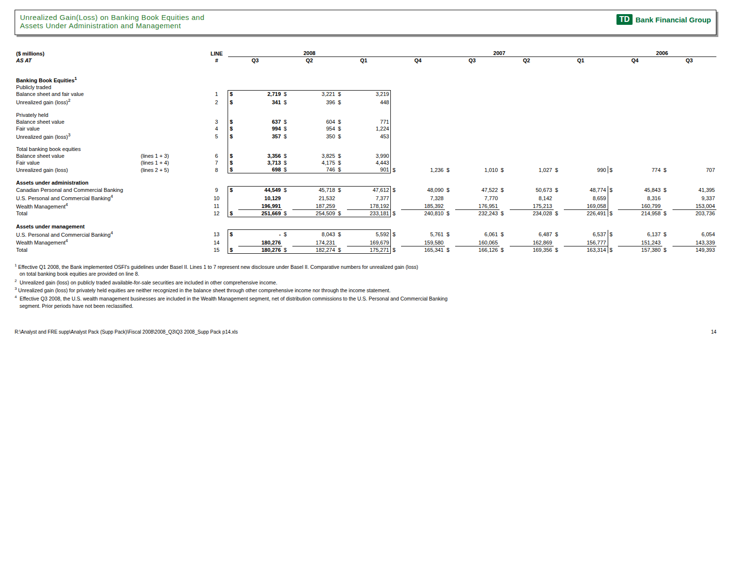Unrealized Gain(Loss) on Banking Book Equities and Assets Under Administration and Management
TD Bank Financial Group
| ($ millions) | | LINE | 2008 | 2007 | 2006 |
| --- | --- | --- | --- | --- | --- |
| AS AT | | # | Q3 | Q2 | Q1 | Q4 | Q3 | Q2 | Q1 | Q4 | Q3 |
| Banking Book Equities 1 | |
| Publicly traded | |
| Balance sheet and fair value | | 1 | $ | 2,719 | $ | 3,221 | $ | 3,219 | |
| Unrealized gain (loss) 2 | | 2 | $ | 341 | $ | 396 | $ | 448 | |
| Privately held | | | | | | | | | |
| Balance sheet value | | 3 | $ | 637 | $ | 604 | $ | 771 | |
| Fair value | | 4 | $ | 994 | $ | 954 | $ | 1,224 | |
| Unrealized gain (loss) 3 | | 5 | $ | 357 | $ | 350 | $ | 453 | |
| Total banking book equities | | | | | | | | | |
| Balance sheet value | (lines 1 + 3) | 6 | $ | 3,356 | $ | 3,825 | $ | 3,990 | |
| Fair value | (lines 1 + 4) | 7 | $ | 3,713 | $ | 4,175 | $ | 4,443 | |
| Unrealized gain (loss) | (lines 2 + 5) | 8 | $ | 698 | $ | 746 | $ | 901 | $ | 1,236 | $ | 1,010 | $ | 1,027 | $ | 990 | $ | 774 | $ | 707 |
| Assets under administration | |
| Canadian Personal and Commercial Banking | 9 | $ | 44,549 | $ | 45,718 | $ | 47,612 | $ | 48,090 | $ | 47,522 | $ | 50,673 | $ | 48,774 | $ | 45,843 | $ | 41,395 |
| U.S. Personal and Commercial Banking 4 | 10 | | 10,129 | | 21,532 | | 7,377 | | 7,328 | | 7,770 | | 8,142 | | 8,659 | | 8,316 | | 9,337 |
| Wealth Management 4 | 11 | | 196,991 | | 187,259 | | 178,192 | | 185,392 | | 176,951 | | 175,213 | | 169,058 | | 160,799 | | 153,004 |
| Total | 12 | $ | 251,669 | $ | 254,509 | $ | 233,181 | $ | 240,810 | $ | 232,243 | $ | 234,028 | $ | 226,491 | $ | 214,958 | $ | 203,736 |
| Assets under management | |
| U.S. Personal and Commercial Banking 4 | 13 | $ | - | $ | 8,043 | $ | 5,592 | $ | 5,761 | $ | 6,061 | $ | 6,487 | $ | 6,537 | $ | 6,137 | $ | 6,054 |
| Wealth Management 4 | 14 | | 180,276 | | 174,231 | | 169,679 | | 159,580 | | 160,065 | | 162,869 | | 156,777 | | 151,243 | | 143,339 |
| Total | 15 | $ | 180,276 | $ | 182,274 | $ | 175,271 | $ | 165,341 | $ | 166,126 | $ | 169,356 | $ | 163,314 | $ | 157,380 | $ | 149,393 |
1 Effective Q1 2008, the Bank implemented OSFI's guidelines under Basel II. Lines 1 to 7 represent new disclosure under Basel II. Comparative numbers for unrealized gain (loss)
on total banking book equities are provided on line 8.
2 Unrealized gain (loss) on publicly traded available-for-sale securities are included in other comprehensive income.
3 Unrealized gain (loss) for privately held equities are neither recognized in the balance sheet through other comprehensive income nor through the income statement.
4 Effective Q3 2008, the U.S. wealth management businesses are included in the Wealth Management segment, net of distribution commissions to the U.S. Personal and Commercial Banking
segment. Prior periods have not been reclassified.
R:\Analyst and FRE supp\Analyst Pack (Supp Pack)\Fiscal 2008\2008_Q3\Q3 2008_Supp Pack p14.xls
14